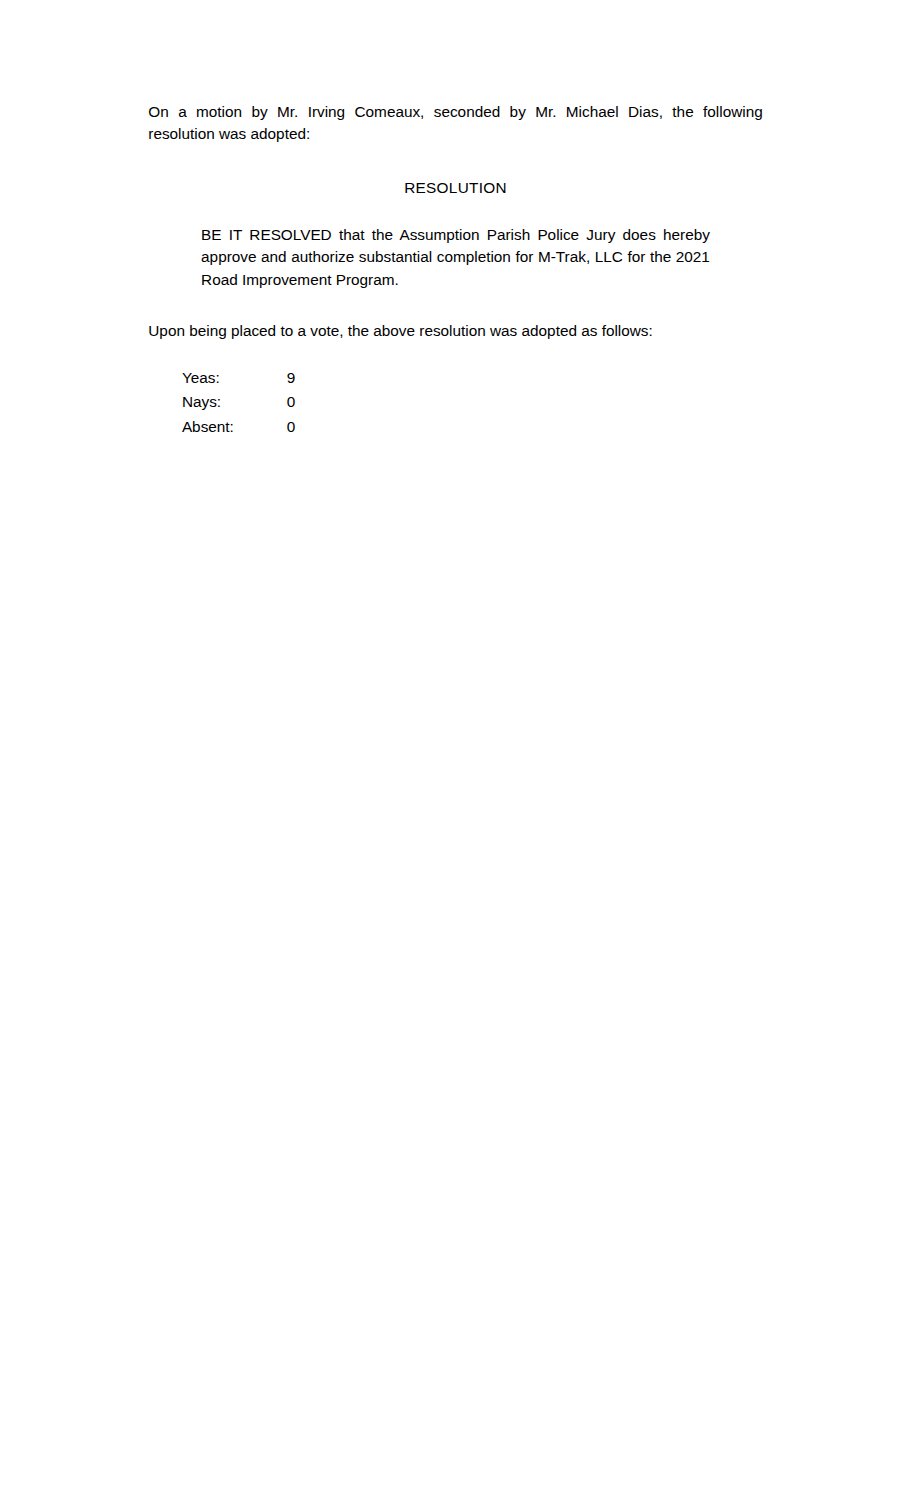On a motion by Mr. Irving Comeaux, seconded by Mr. Michael Dias, the following resolution was adopted:
RESOLUTION
BE IT RESOLVED that the Assumption Parish Police Jury does hereby approve and authorize substantial completion for M-Trak, LLC for the 2021 Road Improvement Program.
Upon being placed to a vote, the above resolution was adopted as follows:
| Yeas: | 9 |
| Nays: | 0 |
| Absent: | 0 |